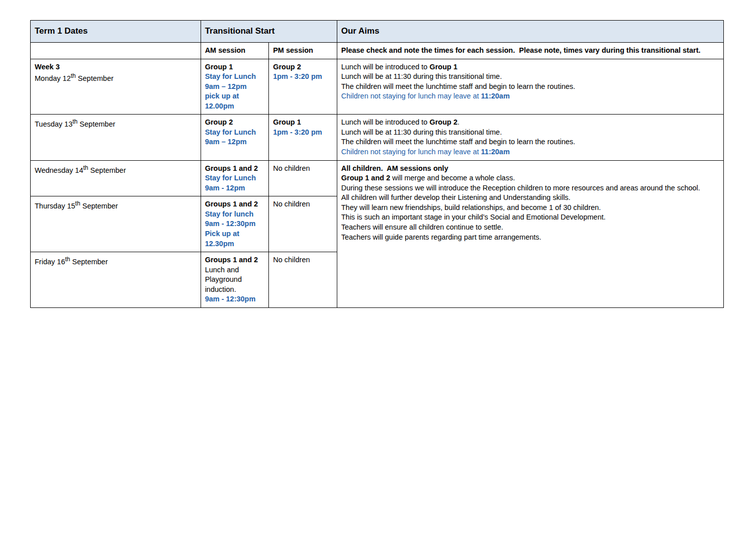| Term 1 Dates | Transitional Start | Our Aims |
| --- | --- | --- |
| | AM session | PM session | Please check and note the times for each session . Please note, times vary during this transitional start. |
| Week 3 Monday 12 th September | Group 1 Stay for Lunch 9am – 12pm pick up at 12.00pm | Group 2 1pm - 3:20 pm | Lunch will be introduced to Group 1 Lunch will be at 11:30 during this transitional time. The children will meet the lunchtime staff and begin to learn the routines. Children not staying for lunch may leave at 11:20am |
| Tuesday 13 th September | Group 2 Stay for Lunch 9am – 12pm | Group 1 1pm - 3:20 pm | Lunch will be introduced to Group 2 . Lunch will be at 11:30 during this transitional time. The children will meet the lunchtime staff and begin to learn the routines. Children not staying for lunch may leave at 11:20am |
| Wednesday 14 th September | Groups 1 and 2 Stay for Lunch 9am - 12pm | No children | All children. AM sessions only Group 1 and 2 will merge and become a whole class. During these sessions we will introduce the Reception children to more resources and areas around the school. All children will further develop their Listening and Understanding skills. They will learn new friendships, build relationships, and become 1 of 30 children. This is such an important stage in your child’s Social and Emotional Development. Teachers will ensure all children continue to settle. Teachers will guide parents regarding part time arrangements. |
| Thursday 15 th September | Groups 1 and 2 Stay for lunch 9am - 12:30pm Pick up at 12.30pm | No children |
| Friday 16 th September | Groups 1 and 2 Lunch and Playground induction. 9am - 12:30pm | No children |